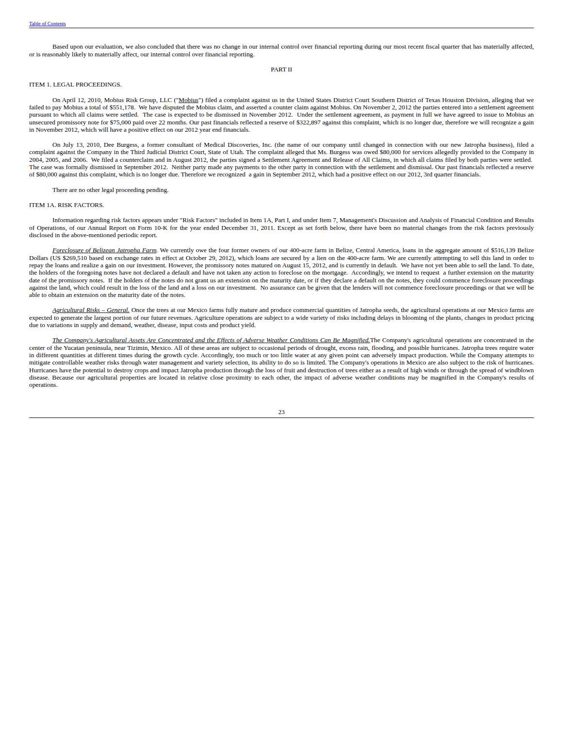Table of Contents
Based upon our evaluation, we also concluded that there was no change in our internal control over financial reporting during our most recent fiscal quarter that has materially affected, or is reasonably likely to materially affect, our internal control over financial reporting.
PART II
ITEM 1. LEGAL PROCEEDINGS.
On April 12, 2010, Mobius Risk Group, LLC ("Mobius") filed a complaint against us in the United States District Court Southern District of Texas Houston Division, alleging that we failed to pay Mobius a total of $551,178. We have disputed the Mobius claim, and asserted a counter claim against Mobius. On November 2, 2012 the parties entered into a settlement agreement pursuant to which all claims were settled. The case is expected to be dismissed in November 2012. Under the settlement agreement, as payment in full we have agreed to issue to Mobius an unsecured promissory note for $75,000 paid over 22 months. Our past financials reflected a reserve of $322,897 against this complaint, which is no longer due, therefore we will recognize a gain in November 2012, which will have a positive effect on our 2012 year end financials.
On July 13, 2010, Dee Burgess, a former consultant of Medical Discoveries, Inc. (the name of our company until changed in connection with our new Jatropha business), filed a complaint against the Company in the Third Judicial District Court, State of Utah. The complaint alleged that Ms. Burgess was owed $80,000 for services allegedly provided to the Company in 2004, 2005, and 2006. We filed a counterclaim and in August 2012, the parties signed a Settlement Agreement and Release of All Claims, in which all claims filed by both parties were settled. The case was formally dismissed in September 2012. Neither party made any payments to the other party in connection with the settlement and dismissal. Our past financials reflected a reserve of $80,000 against this complaint, which is no longer due. Therefore we recognized a gain in September 2012, which had a positive effect on our 2012, 3rd quarter financials.
There are no other legal proceeding pending.
ITEM 1A. RISK FACTORS.
Information regarding risk factors appears under "Risk Factors" included in Item 1A, Part I, and under Item 7, Management's Discussion and Analysis of Financial Condition and Results of Operations, of our Annual Report on Form 10-K for the year ended December 31, 2011. Except as set forth below, there have been no material changes from the risk factors previously disclosed in the above-mentioned periodic report.
Foreclosure of Belizean Jatropha Farm. We currently owe the four former owners of our 400-acre farm in Belize, Central America, loans in the aggregate amount of $516,139 Belize Dollars (US $269,510 based on exchange rates in effect at October 29, 2012), which loans are secured by a lien on the 400-acre farm. We are currently attempting to sell this land in order to repay the loans and realize a gain on our investment. However, the promissory notes matured on August 15, 2012, and is currently in default. We have not yet been able to sell the land. To date, the holders of the foregoing notes have not declared a default and have not taken any action to foreclose on the mortgage. Accordingly, we intend to request a further extension on the maturity date of the promissory notes. If the holders of the notes do not grant us an extension on the maturity date, or if they declare a default on the notes, they could commence foreclosure proceedings against the land, which could result in the loss of the land and a loss on our investment. No assurance can be given that the lenders will not commence foreclosure proceedings or that we will be able to obtain an extension on the maturity date of the notes.
Agricultural Risks – General. Once the trees at our Mexico farms fully mature and produce commercial quantities of Jatropha seeds, the agricultural operations at our Mexico farms are expected to generate the largest portion of our future revenues. Agriculture operations are subject to a wide variety of risks including delays in blooming of the plants, changes in product pricing due to variations in supply and demand, weather, disease, input costs and product yield.
The Company's Agricultural Assets Are Concentrated and the Effects of Adverse Weather Conditions Can Be Magnified. The Company's agricultural operations are concentrated in the center of the Yucatan peninsula, near Tizimin, Mexico. All of these areas are subject to occasional periods of drought, excess rain, flooding, and possible hurricanes. Jatropha trees require water in different quantities at different times during the growth cycle. Accordingly, too much or too little water at any given point can adversely impact production. While the Company attempts to mitigate controllable weather risks through water management and variety selection, its ability to do so is limited. The Company's operations in Mexico are also subject to the risk of hurricanes. Hurricanes have the potential to destroy crops and impact Jatropha production through the loss of fruit and destruction of trees either as a result of high winds or through the spread of windblown disease. Because our agricultural properties are located in relative close proximity to each other, the impact of adverse weather conditions may be magnified in the Company's results of operations.
23